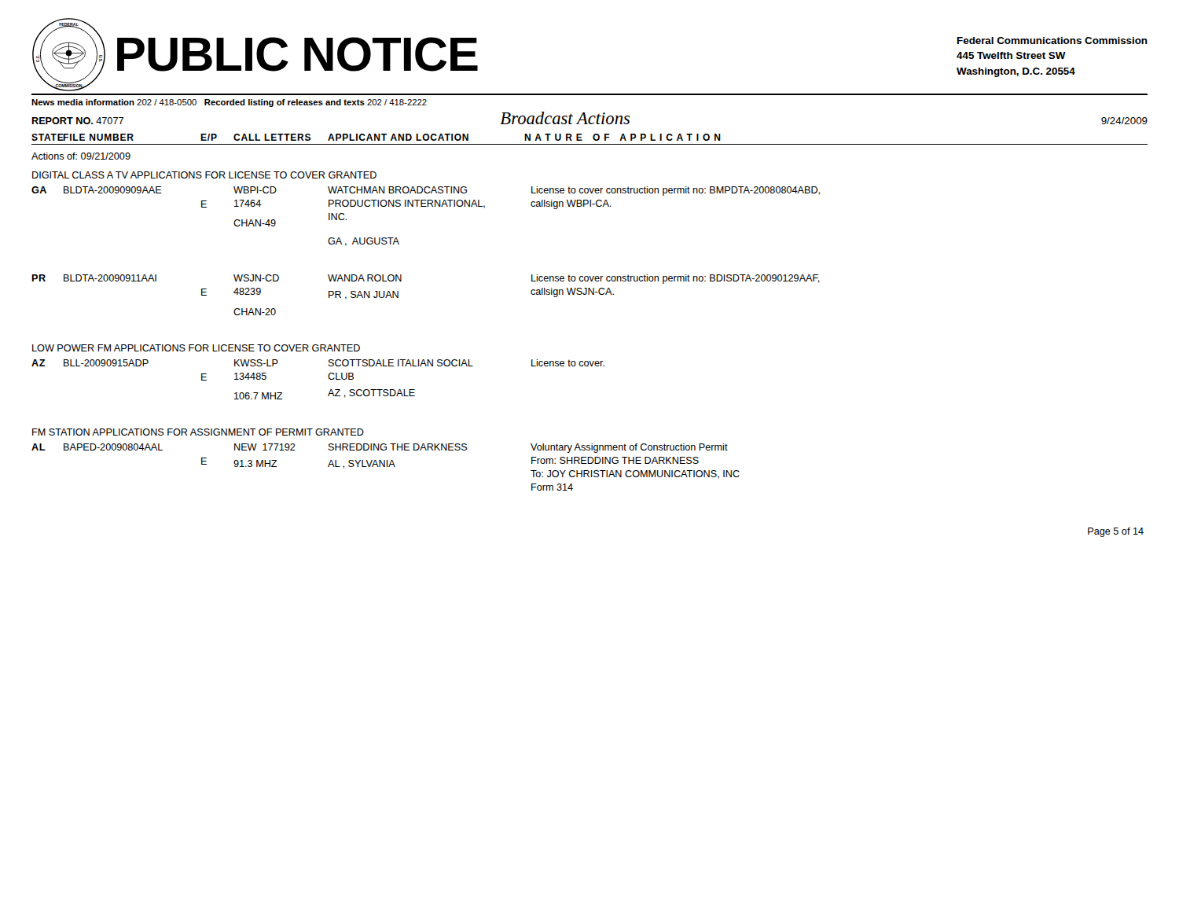FEDERAL COMMISSION C.C. U.S.
PUBLIC NOTICE
Federal Communications Commission
445 Twelfth Street SW
Washington, D.C. 20554
News media information 202 / 418-0500 Recorded listing of releases and texts 202 / 418-2222
REPORT NO. 47077
Broadcast Actions
9/24/2009
STATE
FILE NUMBER
E/P
CALL LETTERS
APPLICANT AND LOCATION
N A T U R E O F A P P L I C A T I O N
Actions of: 09/21/2009
DIGITAL CLASS A TV APPLICATIONS FOR LICENSE TO COVER GRANTED
GA
BLDTA-20090909AAE
E
WBPI-CD
17464
CHAN-49
WATCHMAN BROADCASTING
PRODUCTIONS INTERNATIONAL,
INC.
GA , AUGUSTA
License to cover construction permit no: BMPDTA-20080804ABD,
callsign WBPI-CA.
PR
BLDTA-20090911AAI
E
WSJN-CD
48239
CHAN-20
WANDA ROLON
PR , SAN JUAN
License to cover construction permit no: BDISDTA-20090129AAF,
callsign WSJN-CA.
LOW POWER FM APPLICATIONS FOR LICENSE TO COVER GRANTED
AZ
BLL-20090915ADP
E
KWSS-LP
134485
106.7 MHZ
SCOTTSDALE ITALIAN SOCIAL
CLUB
AZ , SCOTTSDALE
License to cover.
FM STATION APPLICATIONS FOR ASSIGNMENT OF PERMIT GRANTED
AL
BAPED-20090804AAL
E
NEW 177192
91.3 MHZ
SHREDDING THE DARKNESS
AL , SYLVANIA
Voluntary Assignment of Construction Permit
From: SHREDDING THE DARKNESS
To: JOY CHRISTIAN COMMUNICATIONS, INC
Form 314
Page 5 of 14